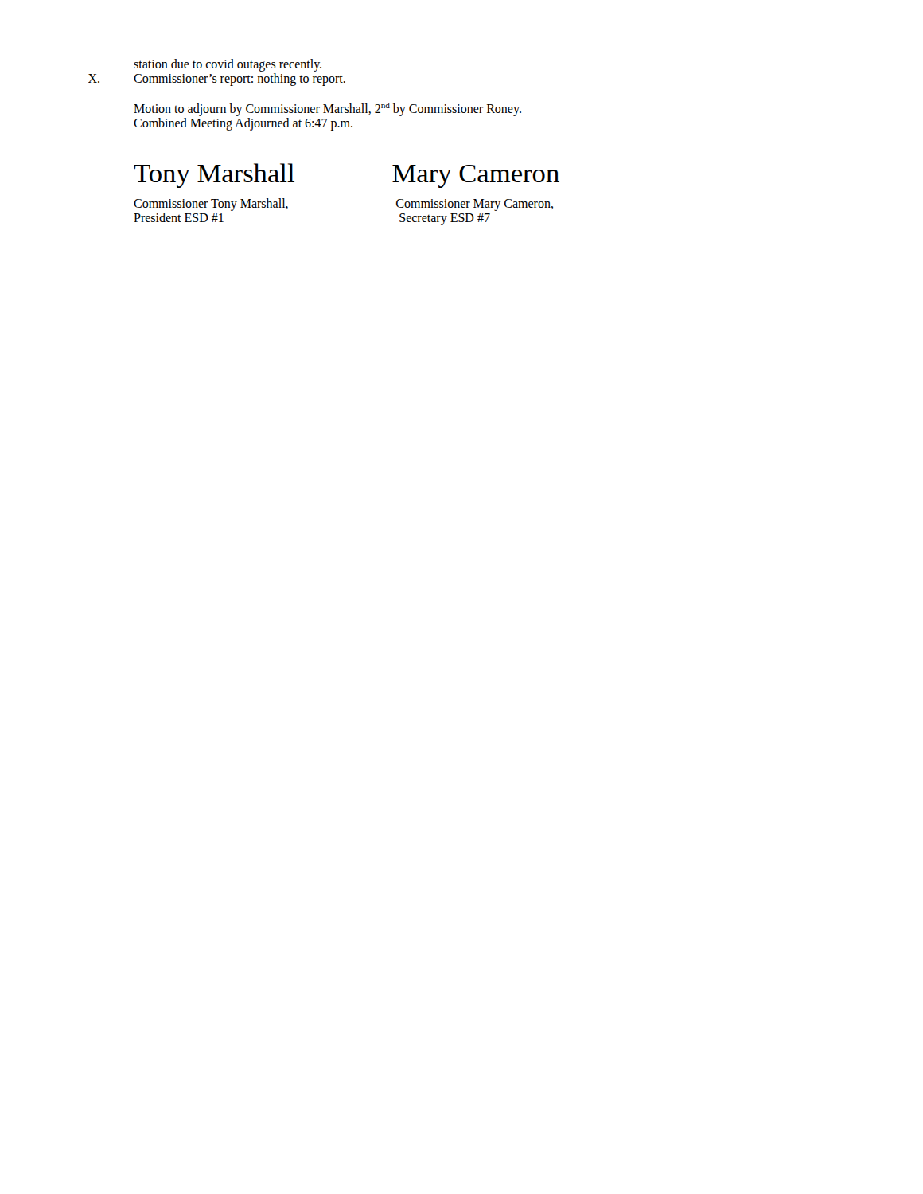station due to covid outages recently.
X.
Commissioner’s report: nothing to report.
Motion to adjourn by Commissioner Marshall, 2nd by Commissioner Roney.
Combined Meeting Adjourned at 6:47 p.m.
| Tony Marshall Commissioner Tony Marshall, President ESD #1 | Mary Cameron Commissioner Mary Cameron, Secretary ESD #7 |